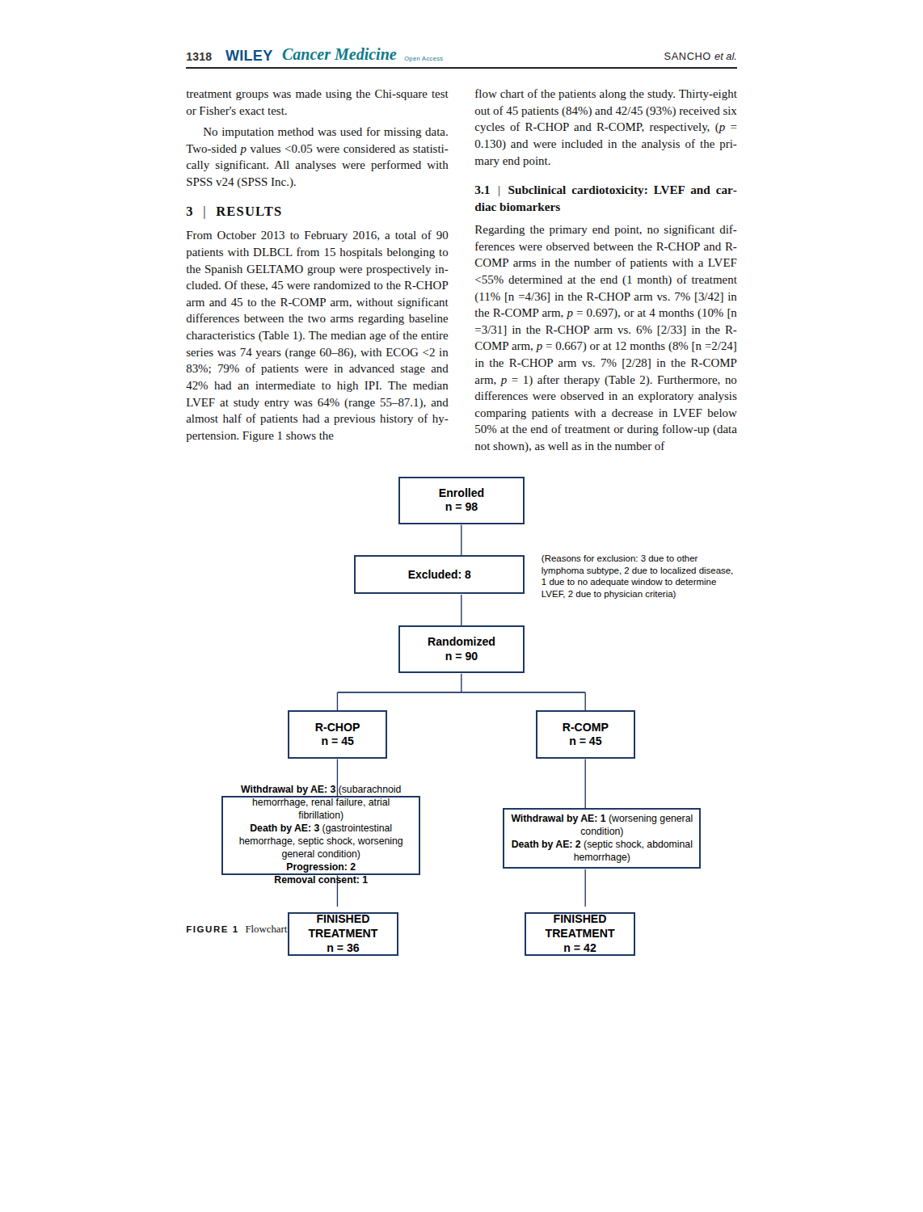1318
WILEY
Cancer Medicine
Open Access
Sancho et al.
treatment groups was made using the Chi-square test or Fisher's exact test.
No imputation method was used for missing data. Two-sided p values <0.05 were considered as statistically significant. All analyses were performed with SPSS v24 (SPSS Inc.).
3|RESULTS
From October 2013 to February 2016, a total of 90 patients with DLBCL from 15 hospitals belonging to the Spanish GELTAMO group were prospectively included. Of these, 45 were randomized to the R-CHOP arm and 45 to the R-COMP arm, without significant differences between the two arms regarding baseline characteristics (Table 1). The median age of the entire series was 74 years (range 60–86), with ECOG <2 in 83%; 79% of patients were in advanced stage and 42% had an intermediate to high IPI. The median LVEF at study entry was 64% (range 55–87.1), and almost half of patients had a previous history of hypertension. Figure 1 shows the
flow chart of the patients along the study. Thirty-eight out of 45 patients (84%) and 42/45 (93%) received six cycles of R-CHOP and R-COMP, respectively, (p = 0.130) and were included in the analysis of the primary end point.
3.1|Subclinical cardiotoxicity: LVEF and cardiac biomarkers
Regarding the primary end point, no significant differences were observed between the R-CHOP and R-COMP arms in the number of patients with a LVEF <55% determined at the end (1 month) of treatment (11% [n =4/36] in the R-CHOP arm vs. 7% [3/42] in the R-COMP arm, p = 0.697), or at 4 months (10% [n =3/31] in the R-CHOP arm vs. 6% [2/33] in the R-COMP arm, p = 0.667) or at 12 months (8% [n =2/24] in the R-CHOP arm vs. 7% [2/28] in the R-COMP arm, p = 1) after therapy (Table 2). Furthermore, no differences were observed in an exploratory analysis comparing patients with a decrease in LVEF below 50% at the end of treatment or during follow-up (data not shown), as well as in the number of
Enrolled
n = 98
Excluded: 8
Randomized
n = 90
R-CHOP
n = 45
R-COMP
n = 45
Withdrawal by AE: 3 (subarachnoid hemorrhage, renal failure, atrial fibrillation)
Death by AE: 3 (gastrointestinal hemorrhage, septic shock, worsening general condition)
Progression: 2
Removal consent: 1
Withdrawal by AE: 1 (worsening general condition)
Death by AE: 2 (septic shock, abdominal hemorrhage)
FINISHED TREATMENT
n = 36
FINISHED TREATMENT
n = 42
(Reasons for exclusion: 3 due to other lymphoma subtype, 2 due to localized disease, 1 due to no adequate window to determine LVEF, 2 due to physician criteria)
FIGURE 1 Flowchart of patients